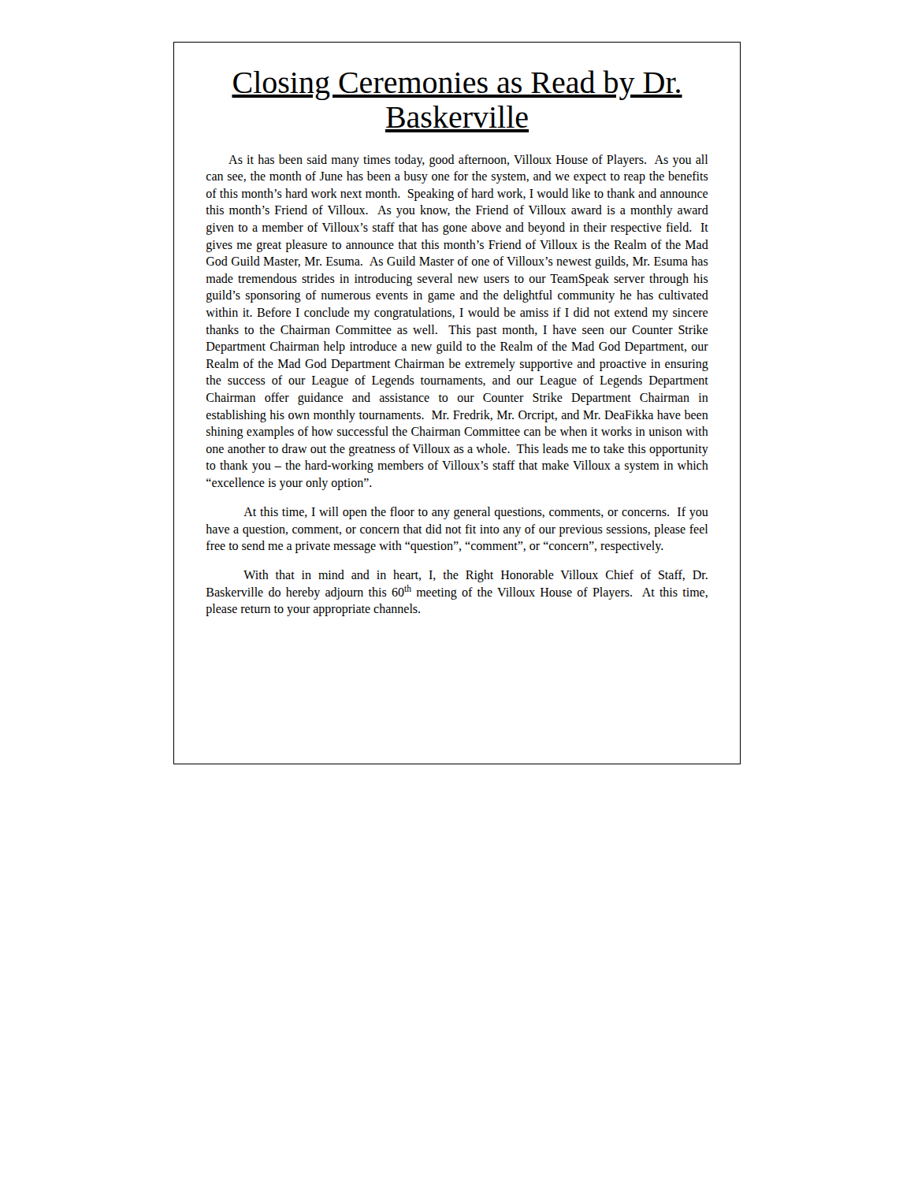Closing Ceremonies as Read by Dr. Baskerville
As it has been said many times today, good afternoon, Villoux House of Players. As you all can see, the month of June has been a busy one for the system, and we expect to reap the benefits of this month’s hard work next month. Speaking of hard work, I would like to thank and announce this month’s Friend of Villoux. As you know, the Friend of Villoux award is a monthly award given to a member of Villoux’s staff that has gone above and beyond in their respective field. It gives me great pleasure to announce that this month’s Friend of Villoux is the Realm of the Mad God Guild Master, Mr. Esuma. As Guild Master of one of Villoux’s newest guilds, Mr. Esuma has made tremendous strides in introducing several new users to our TeamSpeak server through his guild’s sponsoring of numerous events in game and the delightful community he has cultivated within it. Before I conclude my congratulations, I would be amiss if I did not extend my sincere thanks to the Chairman Committee as well. This past month, I have seen our Counter Strike Department Chairman help introduce a new guild to the Realm of the Mad God Department, our Realm of the Mad God Department Chairman be extremely supportive and proactive in ensuring the success of our League of Legends tournaments, and our League of Legends Department Chairman offer guidance and assistance to our Counter Strike Department Chairman in establishing his own monthly tournaments. Mr. Fredrik, Mr. Orcript, and Mr. DeaFikka have been shining examples of how successful the Chairman Committee can be when it works in unison with one another to draw out the greatness of Villoux as a whole. This leads me to take this opportunity to thank you – the hard-working members of Villoux’s staff that make Villoux a system in which “excellence is your only option”.
At this time, I will open the floor to any general questions, comments, or concerns. If you have a question, comment, or concern that did not fit into any of our previous sessions, please feel free to send me a private message with “question”, “comment”, or “concern”, respectively.
With that in mind and in heart, I, the Right Honorable Villoux Chief of Staff, Dr. Baskerville do hereby adjourn this 60th meeting of the Villoux House of Players. At this time, please return to your appropriate channels.